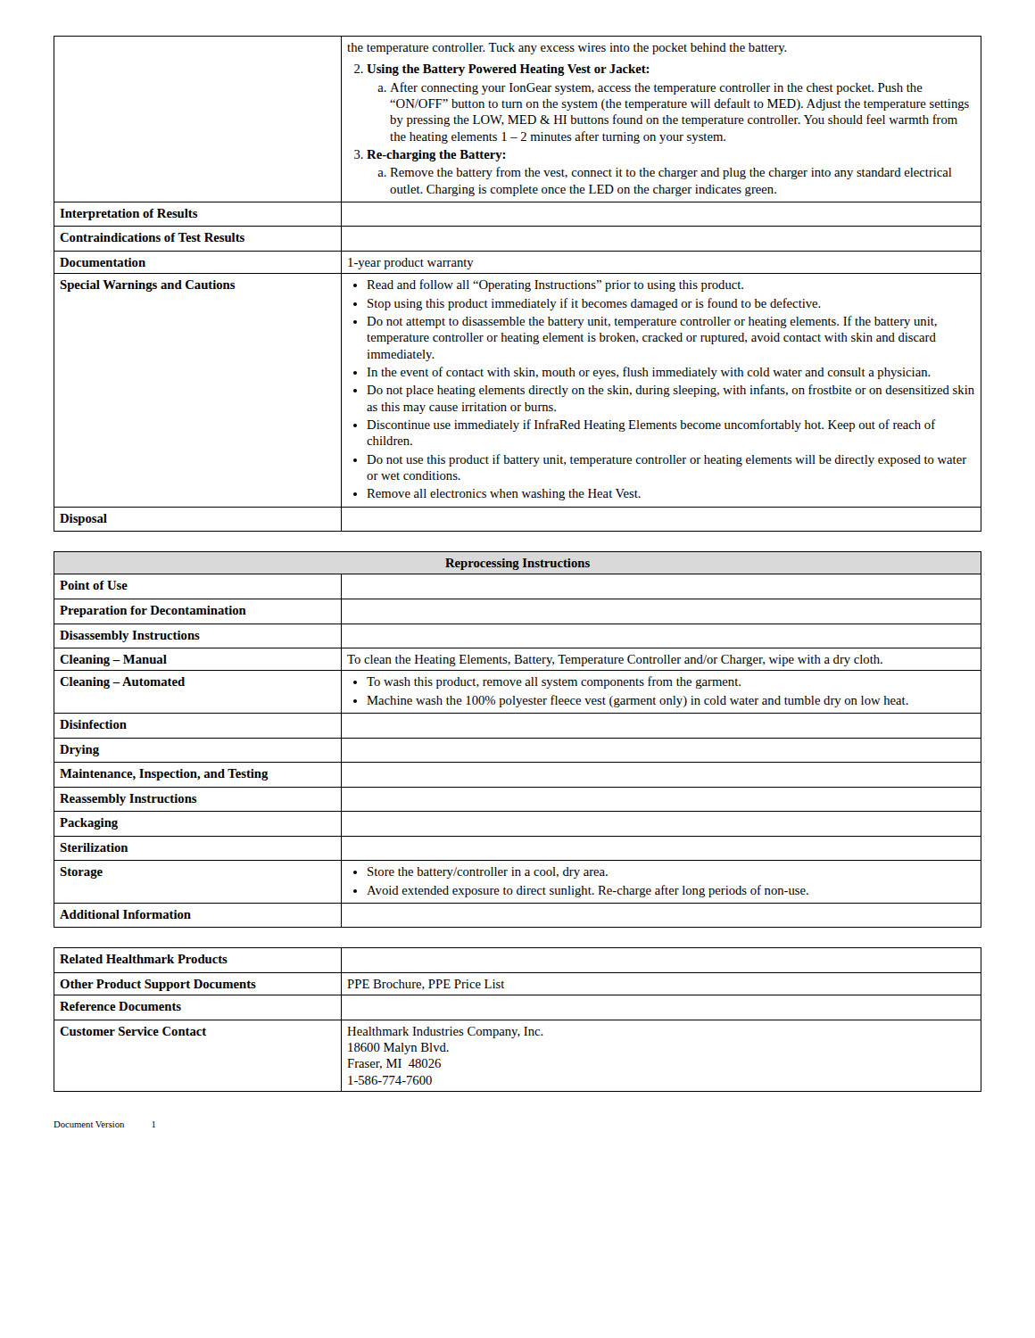| | the temperature controller. Tuck any excess wires into the pocket behind the battery. Using the Battery Powered Heating Vest or Jacket: After connecting your IonGear system, access the temperature controller in the chest pocket. Push the “ON/OFF” button to turn on the system (the temperature will default to MED). Adjust the temperature settings by pressing the LOW, MED & HI buttons found on the temperature controller. You should feel warmth from the heating elements 1 – 2 minutes after turning on your system. Re-charging the Battery: Remove the battery from the vest, connect it to the charger and plug the charger into any standard electrical outlet. Charging is complete once the LED on the charger indicates green. |
| Interpretation of Results | |
| Contraindications of Test Results | |
| Documentation | 1-year product warranty |
| Special Warnings and Cautions | Read and follow all “Operating Instructions” prior to using this product. Stop using this product immediately if it becomes damaged or is found to be defective. Do not attempt to disassemble the battery unit, temperature controller or heating elements. If the battery unit, temperature controller or heating element is broken, cracked or ruptured, avoid contact with skin and discard immediately. In the event of contact with skin, mouth or eyes, flush immediately with cold water and consult a physician. Do not place heating elements directly on the skin, during sleeping, with infants, on frostbite or on desensitized skin as this may cause irritation or burns. Discontinue use immediately if InfraRed Heating Elements become uncomfortably hot. Keep out of reach of children. Do not use this product if battery unit, temperature controller or heating elements will be directly exposed to water or wet conditions. Remove all electronics when washing the Heat Vest. |
| Disposal | |
| Reprocessing Instructions |
| Point of Use | |
| Preparation for Decontamination | |
| Disassembly Instructions | |
| Cleaning – Manual | To clean the Heating Elements, Battery, Temperature Controller and/or Charger, wipe with a dry cloth. |
| Cleaning – Automated | To wash this product, remove all system components from the garment. Machine wash the 100% polyester fleece vest (garment only) in cold water and tumble dry on low heat. |
| Disinfection | |
| Drying | |
| Maintenance, Inspection, and Testing | |
| Reassembly Instructions | |
| Packaging | |
| Sterilization | |
| Storage | Store the battery/controller in a cool, dry area. Avoid extended exposure to direct sunlight. Re-charge after long periods of non-use. |
| Additional Information | |
| Related Healthmark Products | |
| Other Product Support Documents | PPE Brochure, PPE Price List |
| Reference Documents | |
| Customer Service Contact | Healthmark Industries Company, Inc. 18600 Malyn Blvd. Fraser, MI 48026 1-586-774-7600 |
Document Version1